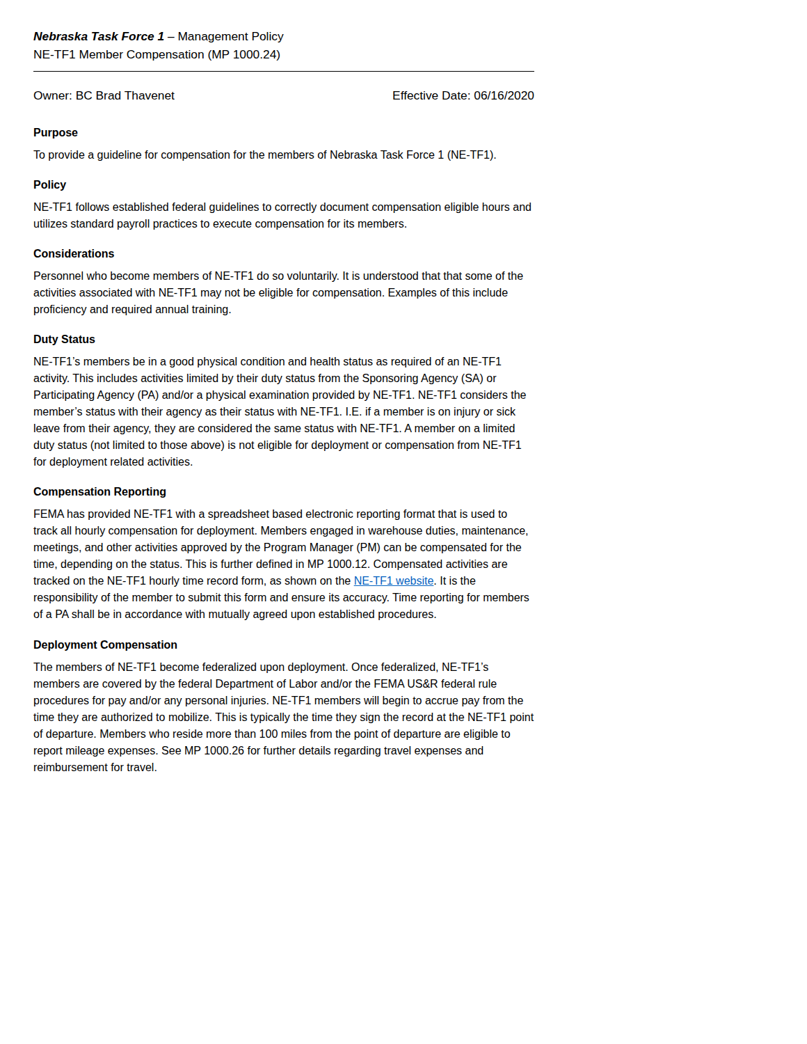Nebraska Task Force 1 – Management Policy
NE-TF1 Member Compensation (MP 1000.24)
Owner: BC Brad Thavenet Effective Date: 06/16/2020
Purpose
To provide a guideline for compensation for the members of Nebraska Task Force 1 (NE-TF1).
Policy
NE-TF1 follows established federal guidelines to correctly document compensation eligible hours and utilizes standard payroll practices to execute compensation for its members.
Considerations
Personnel who become members of NE-TF1 do so voluntarily. It is understood that that some of the activities associated with NE-TF1 may not be eligible for compensation. Examples of this include proficiency and required annual training.
Duty Status
NE-TF1’s members be in a good physical condition and health status as required of an NE-TF1 activity. This includes activities limited by their duty status from the Sponsoring Agency (SA) or Participating Agency (PA) and/or a physical examination provided by NE-TF1. NE-TF1 considers the member’s status with their agency as their status with NE-TF1. I.E. if a member is on injury or sick leave from their agency, they are considered the same status with NE-TF1. A member on a limited duty status (not limited to those above) is not eligible for deployment or compensation from NE-TF1 for deployment related activities.
Compensation Reporting
FEMA has provided NE-TF1 with a spreadsheet based electronic reporting format that is used to track all hourly compensation for deployment. Members engaged in warehouse duties, maintenance, meetings, and other activities approved by the Program Manager (PM) can be compensated for the time, depending on the status. This is further defined in MP 1000.12. Compensated activities are tracked on the NE-TF1 hourly time record form, as shown on the NE-TF1 website. It is the responsibility of the member to submit this form and ensure its accuracy. Time reporting for members of a PA shall be in accordance with mutually agreed upon established procedures.
Deployment Compensation
The members of NE-TF1 become federalized upon deployment. Once federalized, NE-TF1’s members are covered by the federal Department of Labor and/or the FEMA US&R federal rule procedures for pay and/or any personal injuries. NE-TF1 members will begin to accrue pay from the time they are authorized to mobilize. This is typically the time they sign the record at the NE-TF1 point of departure. Members who reside more than 100 miles from the point of departure are eligible to report mileage expenses. See MP 1000.26 for further details regarding travel expenses and reimbursement for travel.